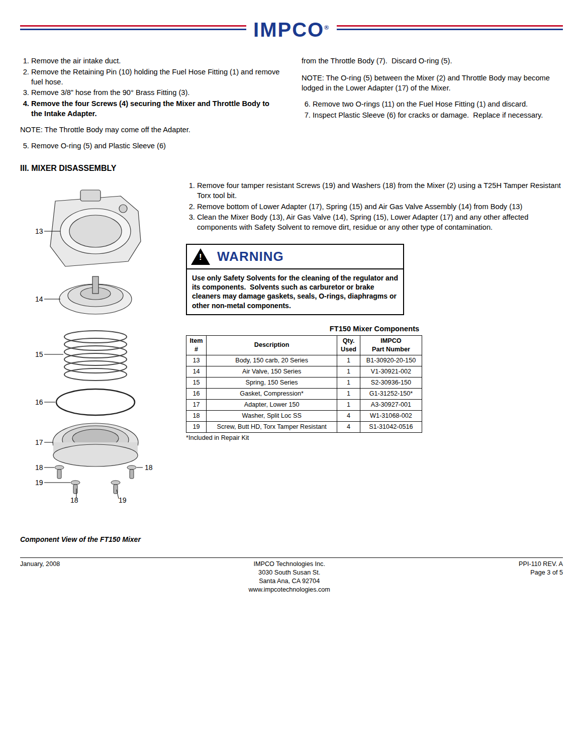IMPCO®
Remove the air intake duct.
Remove the Retaining Pin (10) holding the Fuel Hose Fitting (1) and remove fuel hose.
Remove 3/8” hose from the 90° Brass Fitting (3).
Remove the four Screws (4) securing the Mixer and Throttle Body to the Intake Adapter.
NOTE: The Throttle Body may come off the Adapter.
Remove O-ring (5) and Plastic Sleeve (6)
from the Throttle Body (7). Discard O-ring (5).
NOTE: The O-ring (5) between the Mixer (2) and Throttle Body may become lodged in the Lower Adapter (17) of the Mixer.
Remove two O-rings (11) on the Fuel Hose Fitting (1) and discard.
Inspect Plastic Sleeve (6) for cracks or damage. Replace if necessary.
III. MIXER DISASSEMBLY
13 14 15 16 17 18 18 19 18 19
Component View of the FT150 Mixer
Remove four tamper resistant Screws (19) and Washers (18) from the Mixer (2) using a T25H Tamper Resistant Torx tool bit.
Remove bottom of Lower Adapter (17), Spring (15) and Air Gas Valve Assembly (14) from Body (13)
Clean the Mixer Body (13), Air Gas Valve (14), Spring (15), Lower Adapter (17) and any other affected components with Safety Solvent to remove dirt, residue or any other type of contamination.
!
WARNING
Use only Safety Solvents for the cleaning of the regulator and its components. Solvents such as carburetor or brake cleaners may damage gaskets, seals, O-rings, diaphragms or other non-metal components.
FT150 Mixer Components
| Item # | Description | Qty. Used | IMPCO Part Number |
| --- | --- | --- | --- |
| 13 | Body, 150 carb, 20 Series | 1 | B1-30920-20-150 |
| 14 | Air Valve, 150 Series | 1 | V1-30921-002 |
| 15 | Spring, 150 Series | 1 | S2-30936-150 |
| 16 | Gasket, Compression* | 1 | G1-31252-150* |
| 17 | Adapter, Lower 150 | 1 | A3-30927-001 |
| 18 | Washer, Split Loc SS | 4 | W1-31068-002 |
| 19 | Screw, Butt HD, Torx Tamper Resistant | 4 | S1-31042-0516 |
*Included in Repair Kit
January, 2008
IMPCO Technologies Inc.
3030 South Susan St.
Santa Ana, CA 92704
www.impcotechnologies.com
PPI-110 REV. A
Page 3 of 5